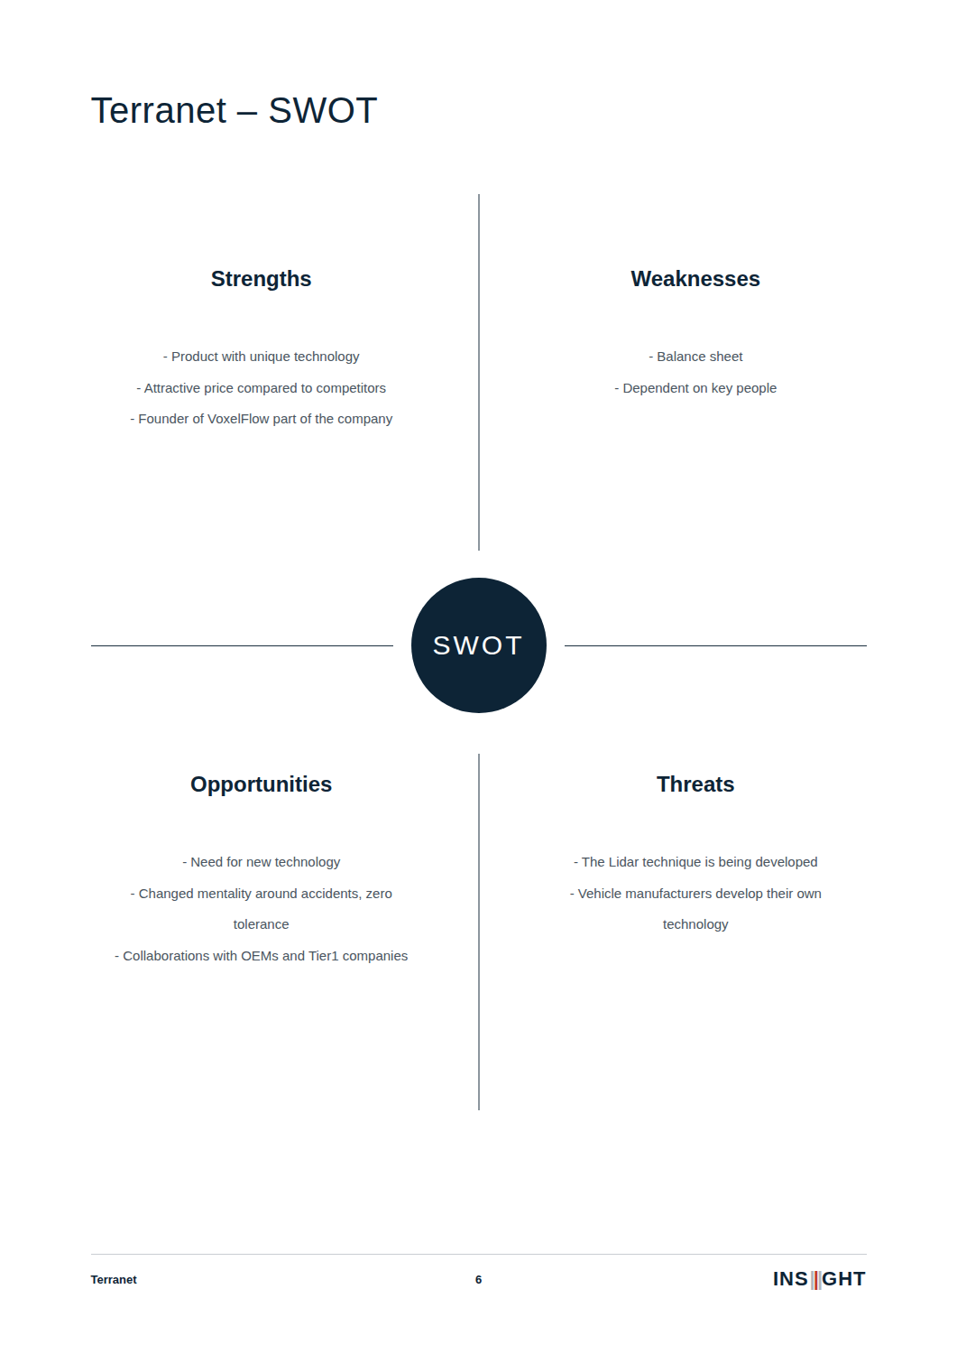Terranet – SWOT
SWOT
Strengths
- Product with unique technology
- Attractive price compared to competitors
- Founder of VoxelFlow part of the company
Weaknesses
- Balance sheet
- Dependent on key people
Opportunities
- Need for new technology
- Changed mentality around accidents, zero tolerance
- Collaborations with OEMs and Tier1 companies
Threats
- The Lidar technique is being developed
- Vehicle manufacturers develop their own technology
Terranet 6 INS|||GHT